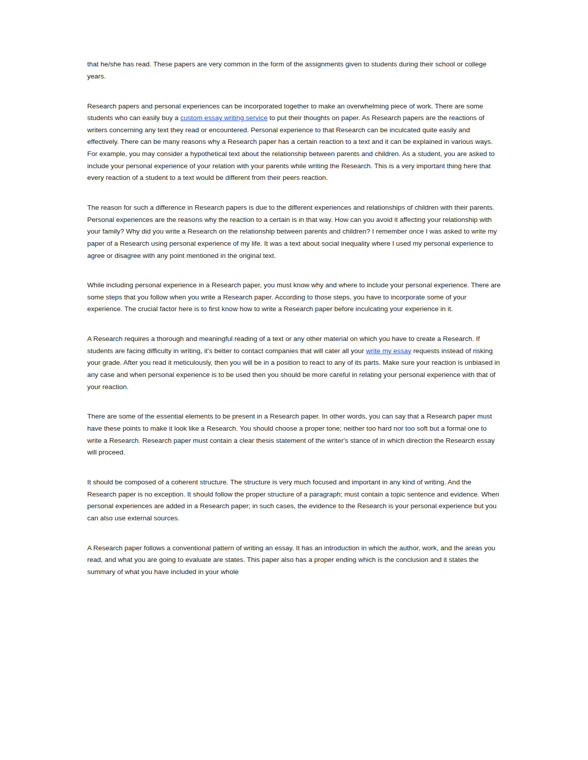that he/she has read. These papers are very common in the form of the assignments given to students during their school or college years.
Research papers and personal experiences can be incorporated together to make an overwhelming piece of work. There are some students who can easily buy a custom essay writing service to put their thoughts on paper. As Research papers are the reactions of writers concerning any text they read or encountered. Personal experience to that Research can be inculcated quite easily and effectively. There can be many reasons why a Research paper has a certain reaction to a text and it can be explained in various ways. For example, you may consider a hypothetical text about the relationship between parents and children. As a student, you are asked to include your personal experience of your relation with your parents while writing the Research. This is a very important thing here that every reaction of a student to a text would be different from their peers reaction.
The reason for such a difference in Research papers is due to the different experiences and relationships of children with their parents. Personal experiences are the reasons why the reaction to a certain is in that way. How can you avoid it affecting your relationship with your family? Why did you write a Research on the relationship between parents and children? I remember once I was asked to write my paper of a Research using personal experience of my life. It was a text about social inequality where I used my personal experience to agree or disagree with any point mentioned in the original text.
While including personal experience in a Research paper, you must know why and where to include your personal experience. There are some steps that you follow when you write a Research paper. According to those steps, you have to incorporate some of your experience. The crucial factor here is to first know how to write a Research paper before inculcating your experience in it.
A Research requires a thorough and meaningful reading of a text or any other material on which you have to create a Research. If students are facing difficulty in writing, it's better to contact companies that will cater all your write my essay requests instead of risking your grade. After you read it meticulously, then you will be in a position to react to any of its parts. Make sure your reaction is unbiased in any case and when personal experience is to be used then you should be more careful in relating your personal experience with that of your reaction.
There are some of the essential elements to be present in a Research paper. In other words, you can say that a Research paper must have these points to make it look like a Research. You should choose a proper tone; neither too hard nor too soft but a formal one to write a Research. Research paper must contain a clear thesis statement of the writer's stance of in which direction the Research essay will proceed.
It should be composed of a coherent structure. The structure is very much focused and important in any kind of writing. And the Research paper is no exception. It should follow the proper structure of a paragraph; must contain a topic sentence and evidence. When personal experiences are added in a Research paper; in such cases, the evidence to the Research is your personal experience but you can also use external sources.
A Research paper follows a conventional pattern of writing an essay. It has an introduction in which the author, work, and the areas you read, and what you are going to evaluate are states. This paper also has a proper ending which is the conclusion and it states the summary of what you have included in your whole